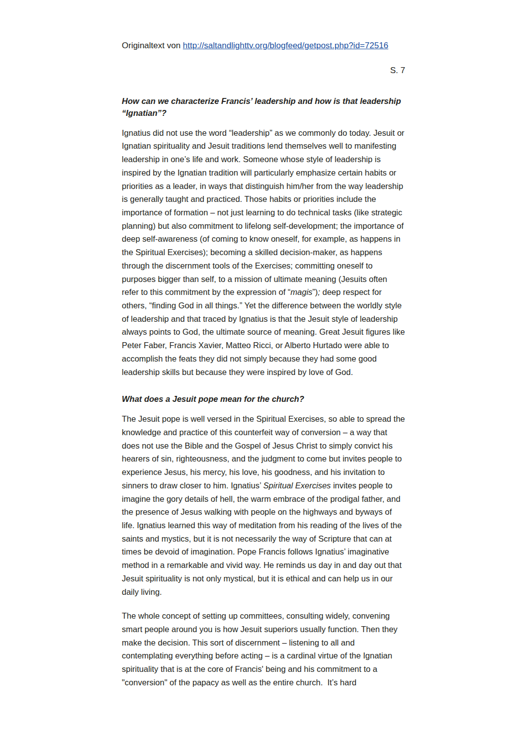Originaltext von http://saltandlighttv.org/blogfeed/getpost.php?id=72516
S. 7
How can we characterize Francis’ leadership and how is that leadership “Ignatian”?
Ignatius did not use the word “leadership” as we commonly do today. Jesuit or Ignatian spirituality and Jesuit traditions lend themselves well to manifesting leadership in one’s life and work. Someone whose style of leadership is inspired by the Ignatian tradition will particularly emphasize certain habits or priorities as a leader, in ways that distinguish him/her from the way leadership is generally taught and practiced. Those habits or priorities include the importance of formation – not just learning to do technical tasks (like strategic planning) but also commitment to lifelong self-development; the importance of deep self-awareness (of coming to know oneself, for example, as happens in the Spiritual Exercises); becoming a skilled decision-maker, as happens through the discernment tools of the Exercises; committing oneself to purposes bigger than self, to a mission of ultimate meaning (Jesuits often refer to this commitment by the expression of “magis”); deep respect for others, “finding God in all things.” Yet the difference between the worldly style of leadership and that traced by Ignatius is that the Jesuit style of leadership always points to God, the ultimate source of meaning. Great Jesuit figures like Peter Faber, Francis Xavier, Matteo Ricci, or Alberto Hurtado were able to accomplish the feats they did not simply because they had some good leadership skills but because they were inspired by love of God.
What does a Jesuit pope mean for the church?
The Jesuit pope is well versed in the Spiritual Exercises, so able to spread the knowledge and practice of this counterfeit way of conversion – a way that does not use the Bible and the Gospel of Jesus Christ to simply convict his hearers of sin, righteousness, and the judgment to come but invites people to experience Jesus, his mercy, his love, his goodness, and his invitation to sinners to draw closer to him. Ignatius’ Spiritual Exercises invites people to imagine the gory details of hell, the warm embrace of the prodigal father, and the presence of Jesus walking with people on the highways and byways of life. Ignatius learned this way of meditation from his reading of the lives of the saints and mystics, but it is not necessarily the way of Scripture that can at times be devoid of imagination. Pope Francis follows Ignatius’ imaginative method in a remarkable and vivid way. He reminds us day in and day out that Jesuit spirituality is not only mystical, but it is ethical and can help us in our daily living.
The whole concept of setting up committees, consulting widely, convening smart people around you is how Jesuit superiors usually function. Then they make the decision. This sort of discernment – listening to all and contemplating everything before acting – is a cardinal virtue of the Ignatian spirituality that is at the core of Francis' being and his commitment to a "conversion" of the papacy as well as the entire church. It’s hard